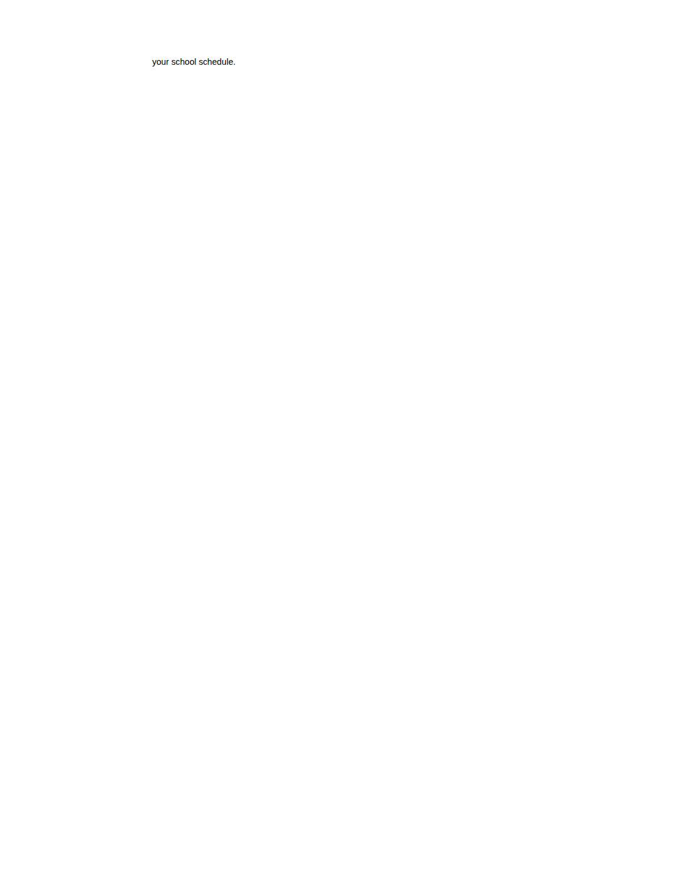your school schedule.